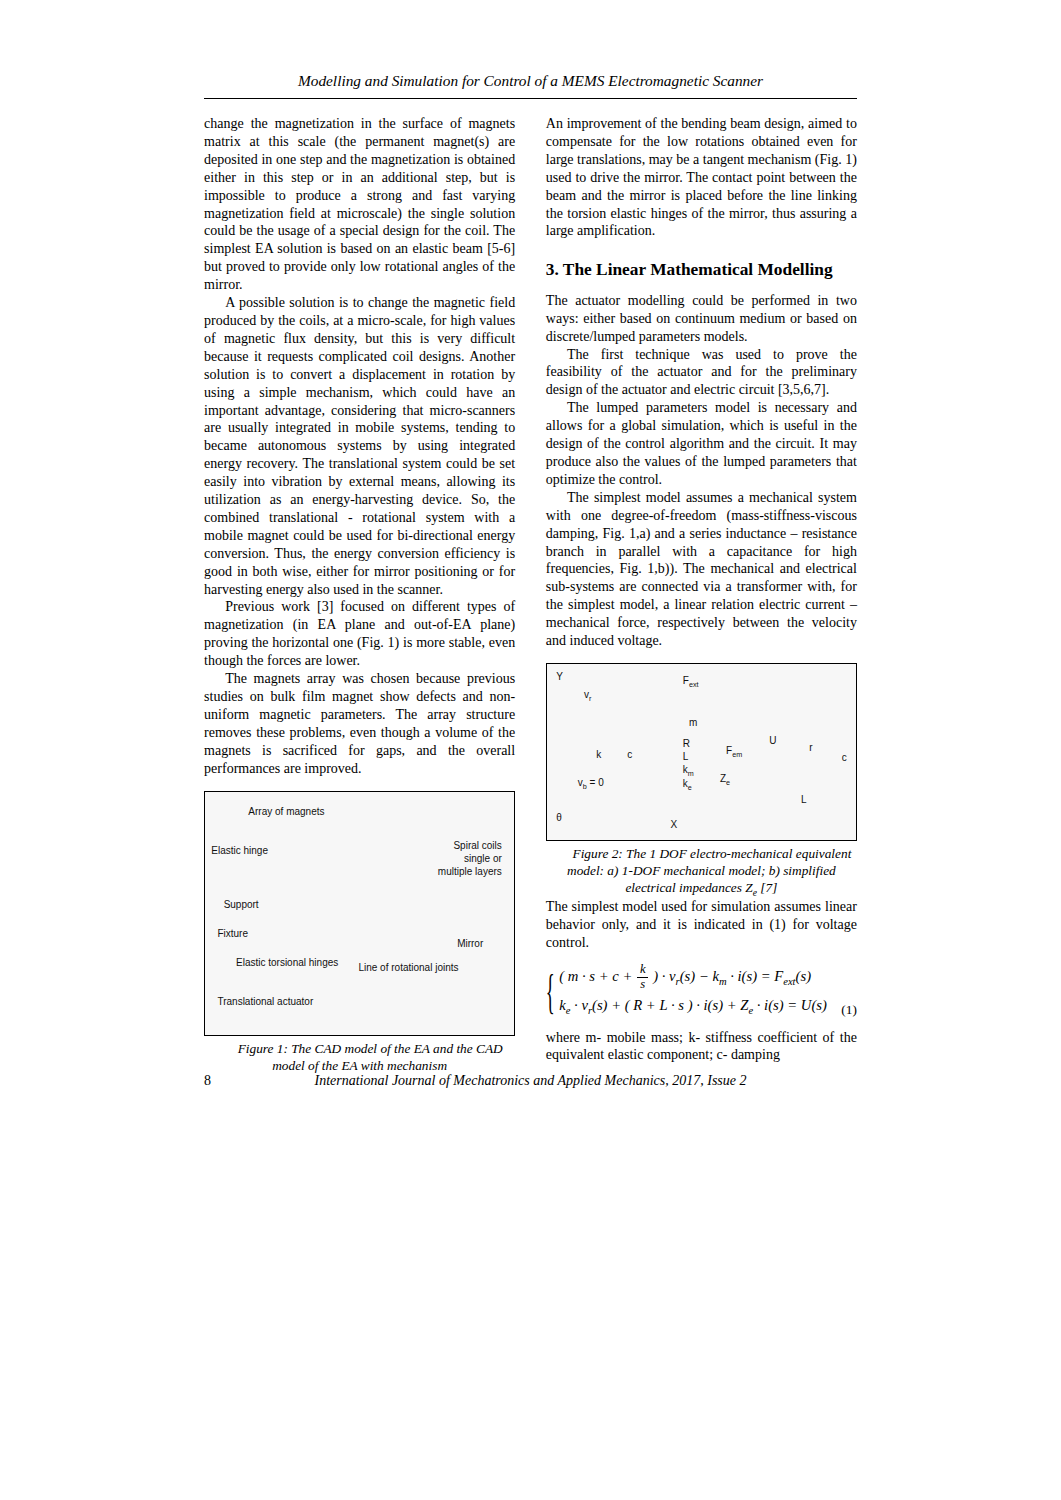Modelling and Simulation for Control of a MEMS Electromagnetic Scanner
change the magnetization in the surface of magnets matrix at this scale (the permanent magnet(s) are deposited in one step and the magnetization is obtained either in this step or in an additional step, but is impossible to produce a strong and fast varying magnetization field at microscale) the single solution could be the usage of a special design for the coil. The simplest EA solution is based on an elastic beam [5-6] but proved to provide only low rotational angles of the mirror.
A possible solution is to change the magnetic field produced by the coils, at a micro-scale, for high values of magnetic flux density, but this is very difficult because it requests complicated coil designs. Another solution is to convert a displacement in rotation by using a simple mechanism, which could have an important advantage, considering that micro-scanners are usually integrated in mobile systems, tending to became autonomous systems by using integrated energy recovery. The translational system could be set easily into vibration by external means, allowing its utilization as an energy-harvesting device. So, the combined translational - rotational system with a mobile magnet could be used for bi-directional energy conversion. Thus, the energy conversion efficiency is good in both wise, either for mirror positioning or for harvesting energy also used in the scanner.
Previous work [3] focused on different types of magnetization (in EA plane and out-of-EA plane) proving the horizontal one (Fig. 1) is more stable, even though the forces are lower.
The magnets array was chosen because previous studies on bulk film magnet show defects and non-uniform magnetic parameters. The array structure removes these problems, even though a volume of the magnets is sacrificed for gaps, and the overall performances are improved.
Array of magnets Elastic hinge Spiral coils
single or
multiple layers Support Fixture Mirror Elastic torsional hinges Line of rotational joints Translational actuator
Figure 1: The CAD model of the EA and the CAD model of the EA with mechanism
An improvement of the bending beam design, aimed to compensate for the low rotations obtained even for large translations, may be a tangent mechanism (Fig. 1) used to drive the mirror. The contact point between the beam and the mirror is placed before the line linking the torsion elastic hinges of the mirror, thus assuring a large amplification.
3. The Linear Mathematical Modelling
The actuator modelling could be performed in two ways: either based on continuum medium or based on discrete/lumped parameters models.
The first technique was used to prove the feasibility of the actuator and for the preliminary design of the actuator and electric circuit [3,5,6,7].
The lumped parameters model is necessary and allows for a global simulation, which is useful in the design of the control algorithm and the circuit. It may produce also the values of the lumped parameters that optimize the control.
The simplest model assumes a mechanical system with one degree-of-freedom (mass-stiffness-viscous damping, Fig. 1,a) and a series inductance – resistance branch in parallel with a capacitance for high frequencies, Fig. 1,b)). The mechanical and electrical sub-systems are connected via a transformer with, for the simplest model, a linear relation electric current – mechanical force, respectively between the velocity and induced voltage.
Y vr Fext m k c R
L
km
ke Fem U Ze vb = 0 θ X r c L
Figure 2: The 1 DOF electro-mechanical equivalent model: a) 1-DOF mechanical model; b) simplified electrical impedances Ze [7]
The simplest model used for simulation assumes linear behavior only, and it is indicated in (1) for voltage control.
{
( m · s + c + ks ) · vr(s) − km · i(s) = Fext(s)
ke · vr(s) + ( R + L · s ) · i(s) + Ze · i(s) = U(s)
(1)
where m- mobile mass; k- stiffness coefficient of the equivalent elastic component; c- damping
8
International Journal of Mechatronics and Applied Mechanics, 2017, Issue 2